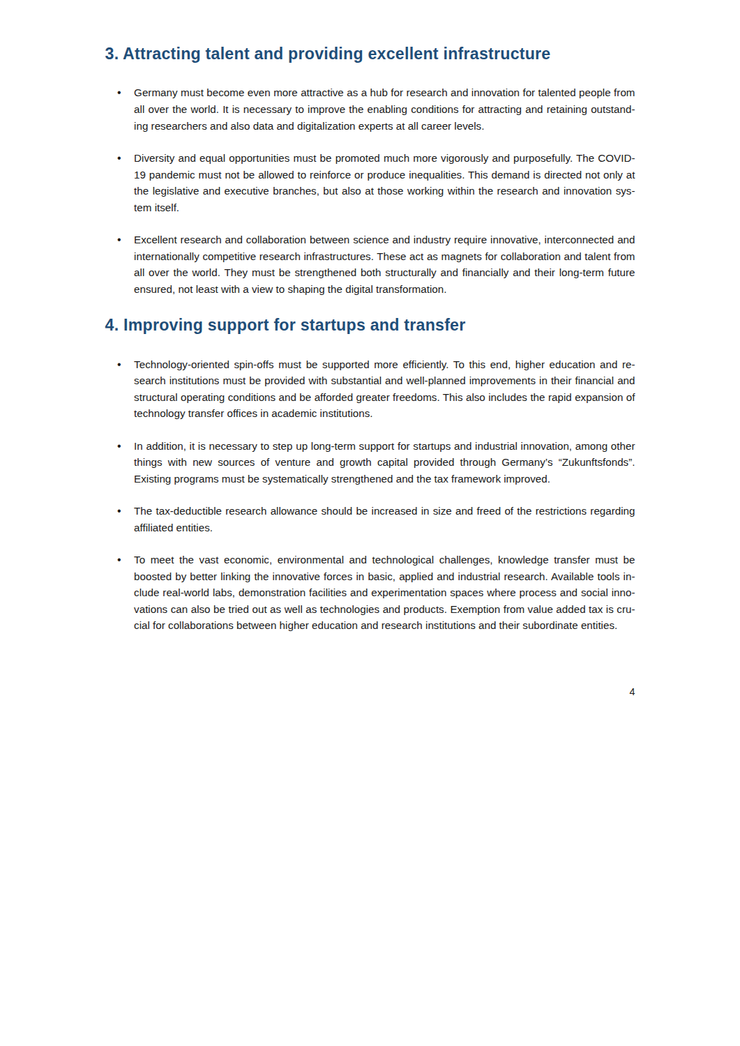3. Attracting talent and providing excellent infrastructure
Germany must become even more attractive as a hub for research and innovation for talented people from all over the world. It is necessary to improve the enabling conditions for attracting and retaining outstanding researchers and also data and digitalization experts at all career levels.
Diversity and equal opportunities must be promoted much more vigorously and purposefully. The COVID-19 pandemic must not be allowed to reinforce or produce inequalities. This demand is directed not only at the legislative and executive branches, but also at those working within the research and innovation system itself.
Excellent research and collaboration between science and industry require innovative, interconnected and internationally competitive research infrastructures. These act as magnets for collaboration and talent from all over the world. They must be strengthened both structurally and financially and their long-term future ensured, not least with a view to shaping the digital transformation.
4. Improving support for startups and transfer
Technology-oriented spin-offs must be supported more efficiently. To this end, higher education and research institutions must be provided with substantial and well-planned improvements in their financial and structural operating conditions and be afforded greater freedoms. This also includes the rapid expansion of technology transfer offices in academic institutions.
In addition, it is necessary to step up long-term support for startups and industrial innovation, among other things with new sources of venture and growth capital provided through Germany’s “Zukunftsfonds”. Existing programs must be systematically strengthened and the tax framework improved.
The tax-deductible research allowance should be increased in size and freed of the restrictions regarding affiliated entities.
To meet the vast economic, environmental and technological challenges, knowledge transfer must be boosted by better linking the innovative forces in basic, applied and industrial research. Available tools include real-world labs, demonstration facilities and experimentation spaces where process and social innovations can also be tried out as well as technologies and products. Exemption from value added tax is crucial for collaborations between higher education and research institutions and their subordinate entities.
4